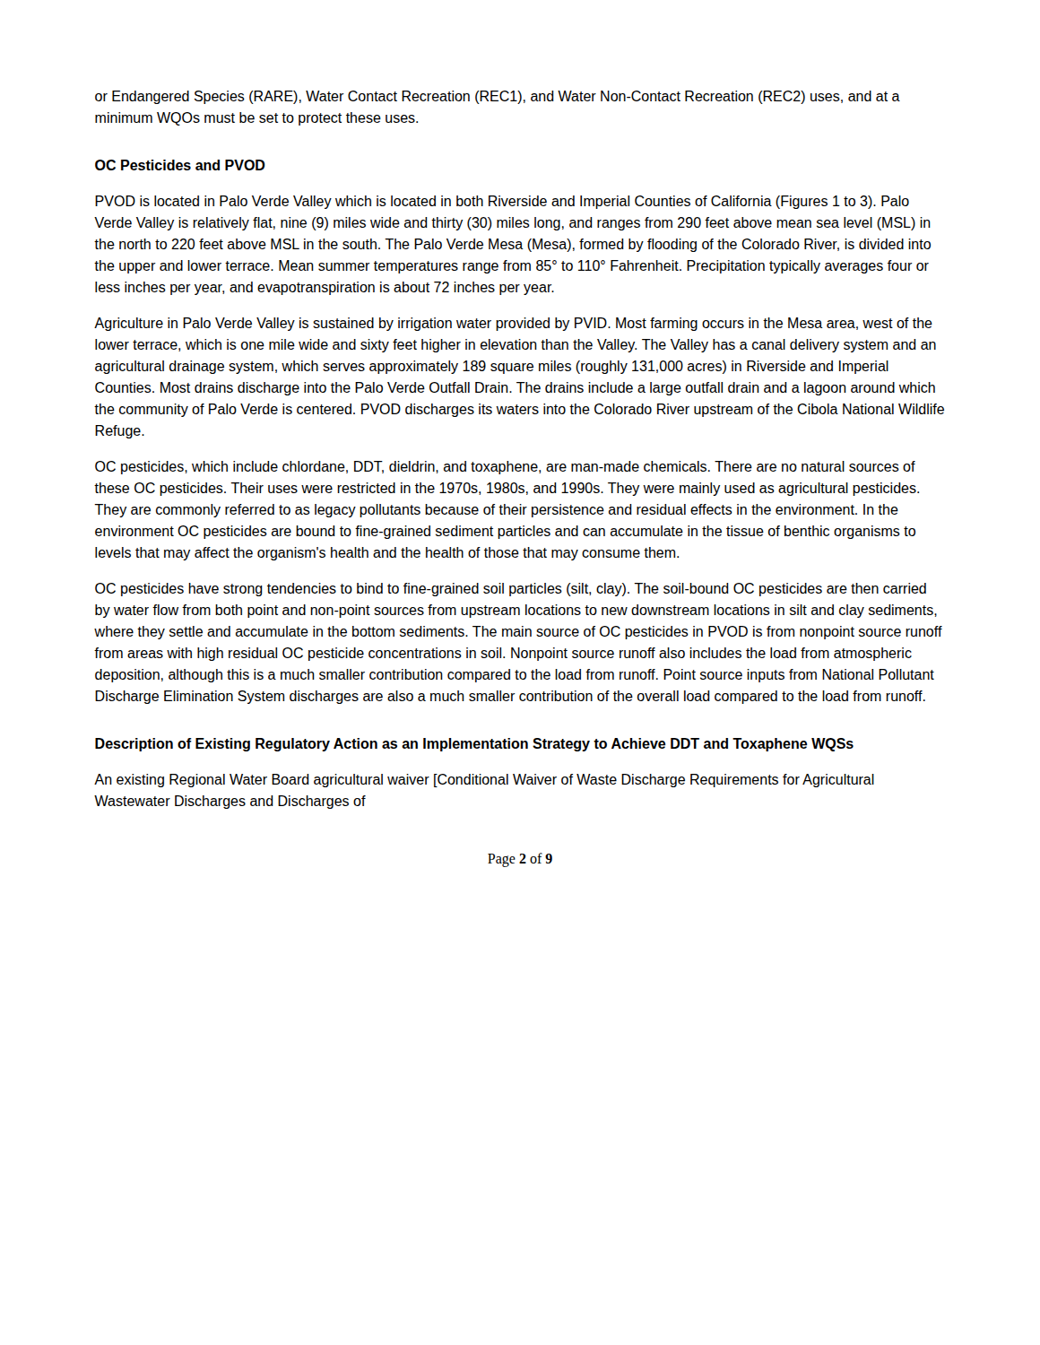or Endangered Species (RARE), Water Contact Recreation (REC1), and Water Non-Contact Recreation (REC2) uses, and at a minimum WQOs must be set to protect these uses.
OC Pesticides and PVOD
PVOD is located in Palo Verde Valley which is located in both Riverside and Imperial Counties of California (Figures 1 to 3). Palo Verde Valley is relatively flat, nine (9) miles wide and thirty (30) miles long, and ranges from 290 feet above mean sea level (MSL) in the north to 220 feet above MSL in the south. The Palo Verde Mesa (Mesa), formed by flooding of the Colorado River, is divided into the upper and lower terrace. Mean summer temperatures range from 85° to 110° Fahrenheit. Precipitation typically averages four or less inches per year, and evapotranspiration is about 72 inches per year.
Agriculture in Palo Verde Valley is sustained by irrigation water provided by PVID. Most farming occurs in the Mesa area, west of the lower terrace, which is one mile wide and sixty feet higher in elevation than the Valley. The Valley has a canal delivery system and an agricultural drainage system, which serves approximately 189 square miles (roughly 131,000 acres) in Riverside and Imperial Counties. Most drains discharge into the Palo Verde Outfall Drain. The drains include a large outfall drain and a lagoon around which the community of Palo Verde is centered. PVOD discharges its waters into the Colorado River upstream of the Cibola National Wildlife Refuge.
OC pesticides, which include chlordane, DDT, dieldrin, and toxaphene, are man-made chemicals. There are no natural sources of these OC pesticides. Their uses were restricted in the 1970s, 1980s, and 1990s. They were mainly used as agricultural pesticides. They are commonly referred to as legacy pollutants because of their persistence and residual effects in the environment. In the environment OC pesticides are bound to fine-grained sediment particles and can accumulate in the tissue of benthic organisms to levels that may affect the organism's health and the health of those that may consume them.
OC pesticides have strong tendencies to bind to fine-grained soil particles (silt, clay). The soil-bound OC pesticides are then carried by water flow from both point and non-point sources from upstream locations to new downstream locations in silt and clay sediments, where they settle and accumulate in the bottom sediments. The main source of OC pesticides in PVOD is from nonpoint source runoff from areas with high residual OC pesticide concentrations in soil. Nonpoint source runoff also includes the load from atmospheric deposition, although this is a much smaller contribution compared to the load from runoff. Point source inputs from National Pollutant Discharge Elimination System discharges are also a much smaller contribution of the overall load compared to the load from runoff.
Description of Existing Regulatory Action as an Implementation Strategy to Achieve DDT and Toxaphene WQSs
An existing Regional Water Board agricultural waiver [Conditional Waiver of Waste Discharge Requirements for Agricultural Wastewater Discharges and Discharges of
Page 2 of 9